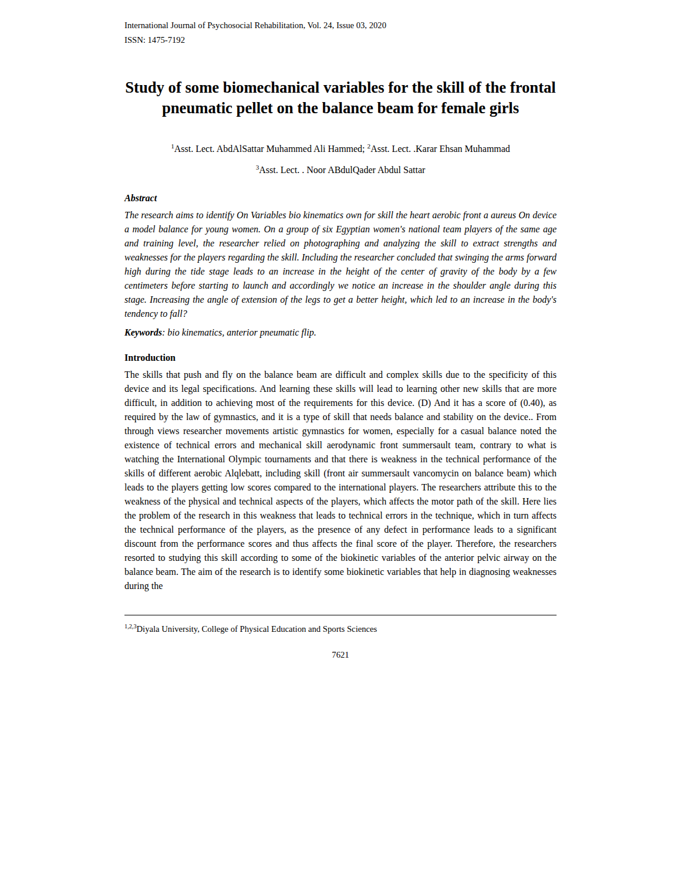International Journal of Psychosocial Rehabilitation, Vol. 24, Issue 03, 2020
ISSN: 1475-7192
Study of some biomechanical variables for the skill of the frontal pneumatic pellet on the balance beam for female girls
1Asst. Lect. AbdAlSattar Muhammed Ali Hammed; 2Asst. Lect. .Karar Ehsan Muhammad
3Asst. Lect. . Noor ABdulQader Abdul Sattar
Abstract
The research aims to identify On Variables bio kinematics own for skill the heart aerobic front a aureus On device a model balance for young women. On a group of six Egyptian women's national team players of the same age and training level, the researcher relied on photographing and analyzing the skill to extract strengths and weaknesses for the players regarding the skill. Including the researcher concluded that swinging the arms forward high during the tide stage leads to an increase in the height of the center of gravity of the body by a few centimeters before starting to launch and accordingly we notice an increase in the shoulder angle during this stage. Increasing the angle of extension of the legs to get a better height, which led to an increase in the body's tendency to fall?
Keywords: bio kinematics, anterior pneumatic flip.
Introduction
The skills that push and fly on the balance beam are difficult and complex skills due to the specificity of this device and its legal specifications. And learning these skills will lead to learning other new skills that are more difficult, in addition to achieving most of the requirements for this device. (D) And it has a score of (0.40), as required by the law of gymnastics, and it is a type of skill that needs balance and stability on the device.. From through views researcher movements artistic gymnastics for women, especially for a casual balance noted the existence of technical errors and mechanical skill aerodynamic front summersault team, contrary to what is watching the International Olympic tournaments and that there is weakness in the technical performance of the skills of different aerobic Alqlebatt, including skill (front air summersault vancomycin on balance beam) which leads to the players getting low scores compared to the international players. The researchers attribute this to the weakness of the physical and technical aspects of the players, which affects the motor path of the skill. Here lies the problem of the research in this weakness that leads to technical errors in the technique, which in turn affects the technical performance of the players, as the presence of any defect in performance leads to a significant discount from the performance scores and thus affects the final score of the player. Therefore, the researchers resorted to studying this skill according to some of the biokinetic variables of the anterior pelvic airway on the balance beam. The aim of the research is to identify some biokinetic variables that help in diagnosing weaknesses during the
1,2,3Diyala University, College of Physical Education and Sports Sciences
7621